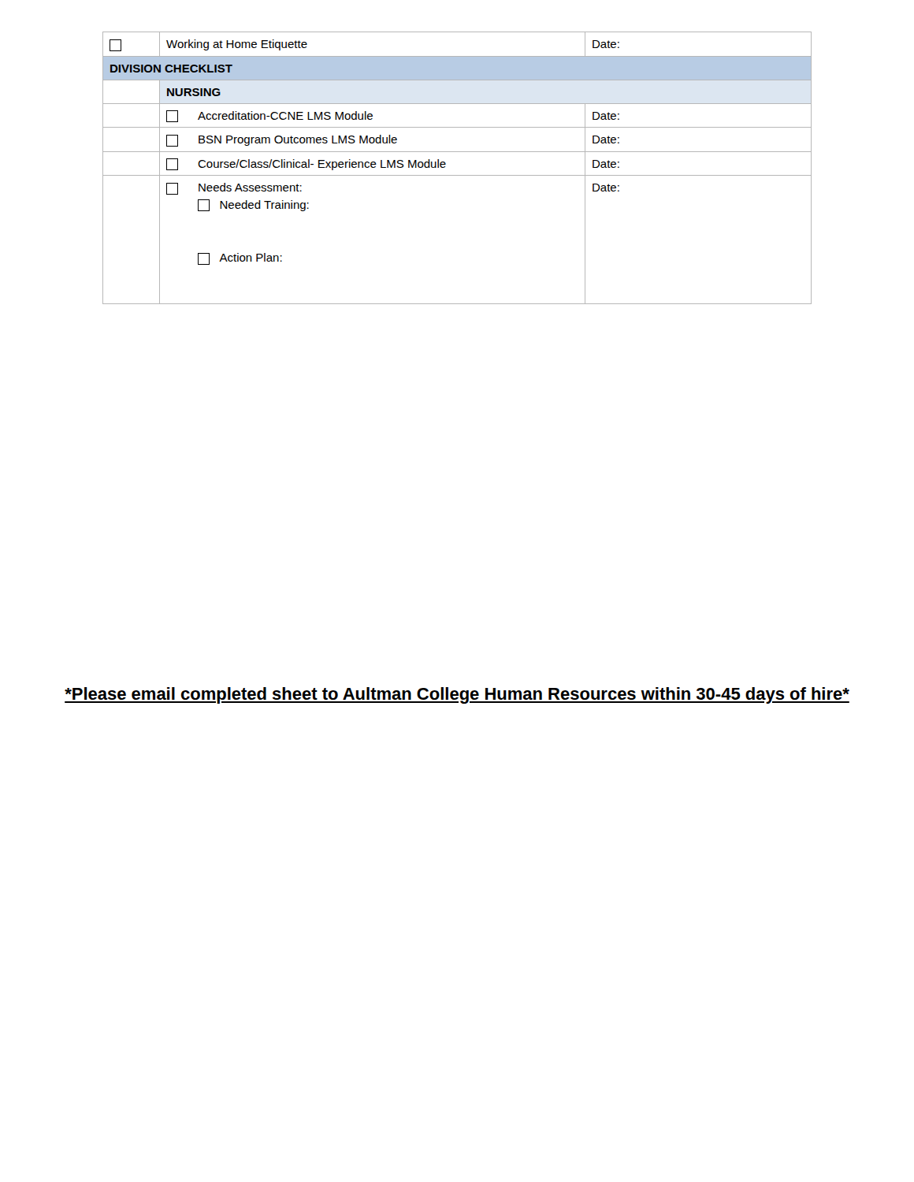| | Working at Home Etiquette | Date: |
| DIVISION CHECKLIST |
| | NURSING |
| | Accreditation-CCNE LMS Module | Date: |
| | BSN Program Outcomes LMS Module | Date: |
| | Course/Class/Clinical- Experience LMS Module | Date: |
| | Needs Assessment: Needed Training: Action Plan: | Date: |
*Please email completed sheet to Aultman College Human Resources within 30-45 days of hire*